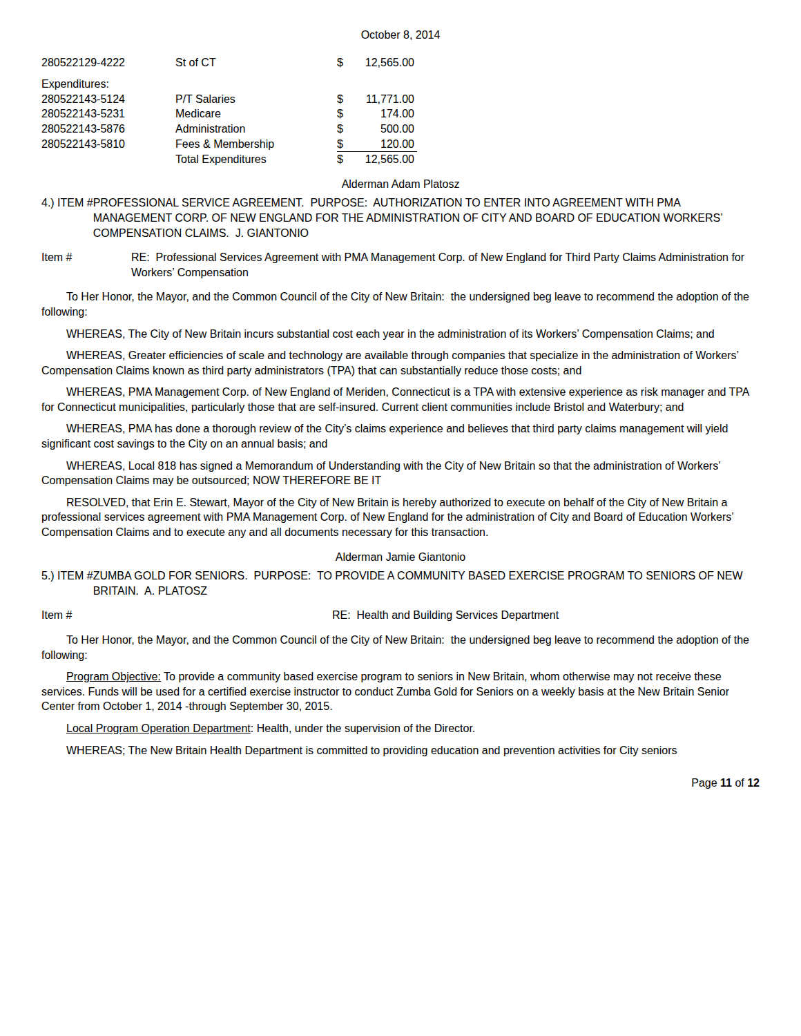October 8, 2014
| 280522129-4222 | St of CT | $ | 12,565.00 |
| Expenditures: | | | |
| 280522143-5124 | P/T Salaries | $ | 11,771.00 |
| 280522143-5231 | Medicare | $ | 174.00 |
| 280522143-5876 | Administration | $ | 500.00 |
| 280522143-5810 | Fees & Membership | $ | 120.00 |
| | Total Expenditures | $ | 12,565.00 |
Alderman Adam Platosz
| 4.) ITEM # | PROFESSIONAL SERVICE AGREEMENT. PURPOSE: AUTHORIZATION TO ENTER INTO AGREEMENT WITH PMA MANAGEMENT CORP. OF NEW ENGLAND FOR THE ADMINISTRATION OF CITY AND BOARD OF EDUCATION WORKERS’ COMPENSATION CLAIMS. J. GIANTONIO |
| Item # | RE: Professional Services Agreement with PMA Management Corp. of New England for Third Party Claims Administration for Workers’ Compensation |
To Her Honor, the Mayor, and the Common Council of the City of New Britain: the undersigned beg leave to recommend the adoption of the following:
WHEREAS, The City of New Britain incurs substantial cost each year in the administration of its Workers’ Compensation Claims; and
WHEREAS, Greater efficiencies of scale and technology are available through companies that specialize in the administration of Workers’ Compensation Claims known as third party administrators (TPA) that can substantially reduce those costs; and
WHEREAS, PMA Management Corp. of New England of Meriden, Connecticut is a TPA with extensive experience as risk manager and TPA for Connecticut municipalities, particularly those that are self-insured. Current client communities include Bristol and Waterbury; and
WHEREAS, PMA has done a thorough review of the City’s claims experience and believes that third party claims management will yield significant cost savings to the City on an annual basis; and
WHEREAS, Local 818 has signed a Memorandum of Understanding with the City of New Britain so that the administration of Workers’ Compensation Claims may be outsourced; NOW THEREFORE BE IT
RESOLVED, that Erin E. Stewart, Mayor of the City of New Britain is hereby authorized to execute on behalf of the City of New Britain a professional services agreement with PMA Management Corp. of New England for the administration of City and Board of Education Workers’ Compensation Claims and to execute any and all documents necessary for this transaction.
Alderman Jamie Giantonio
| 5.) ITEM # | ZUMBA GOLD FOR SENIORS. PURPOSE: TO PROVIDE A COMMUNITY BASED EXERCISE PROGRAM TO SENIORS OF NEW BRITAIN. A. PLATOSZ |
| Item # | RE: Health and Building Services Department |
To Her Honor, the Mayor, and the Common Council of the City of New Britain: the undersigned beg leave to recommend the adoption of the following:
Program Objective: To provide a community based exercise program to seniors in New Britain, whom otherwise may not receive these services. Funds will be used for a certified exercise instructor to conduct Zumba Gold for Seniors on a weekly basis at the New Britain Senior Center from October 1, 2014 -through September 30, 2015.
Local Program Operation Department: Health, under the supervision of the Director.
WHEREAS; The New Britain Health Department is committed to providing education and prevention activities for City seniors
Page 11 of 12